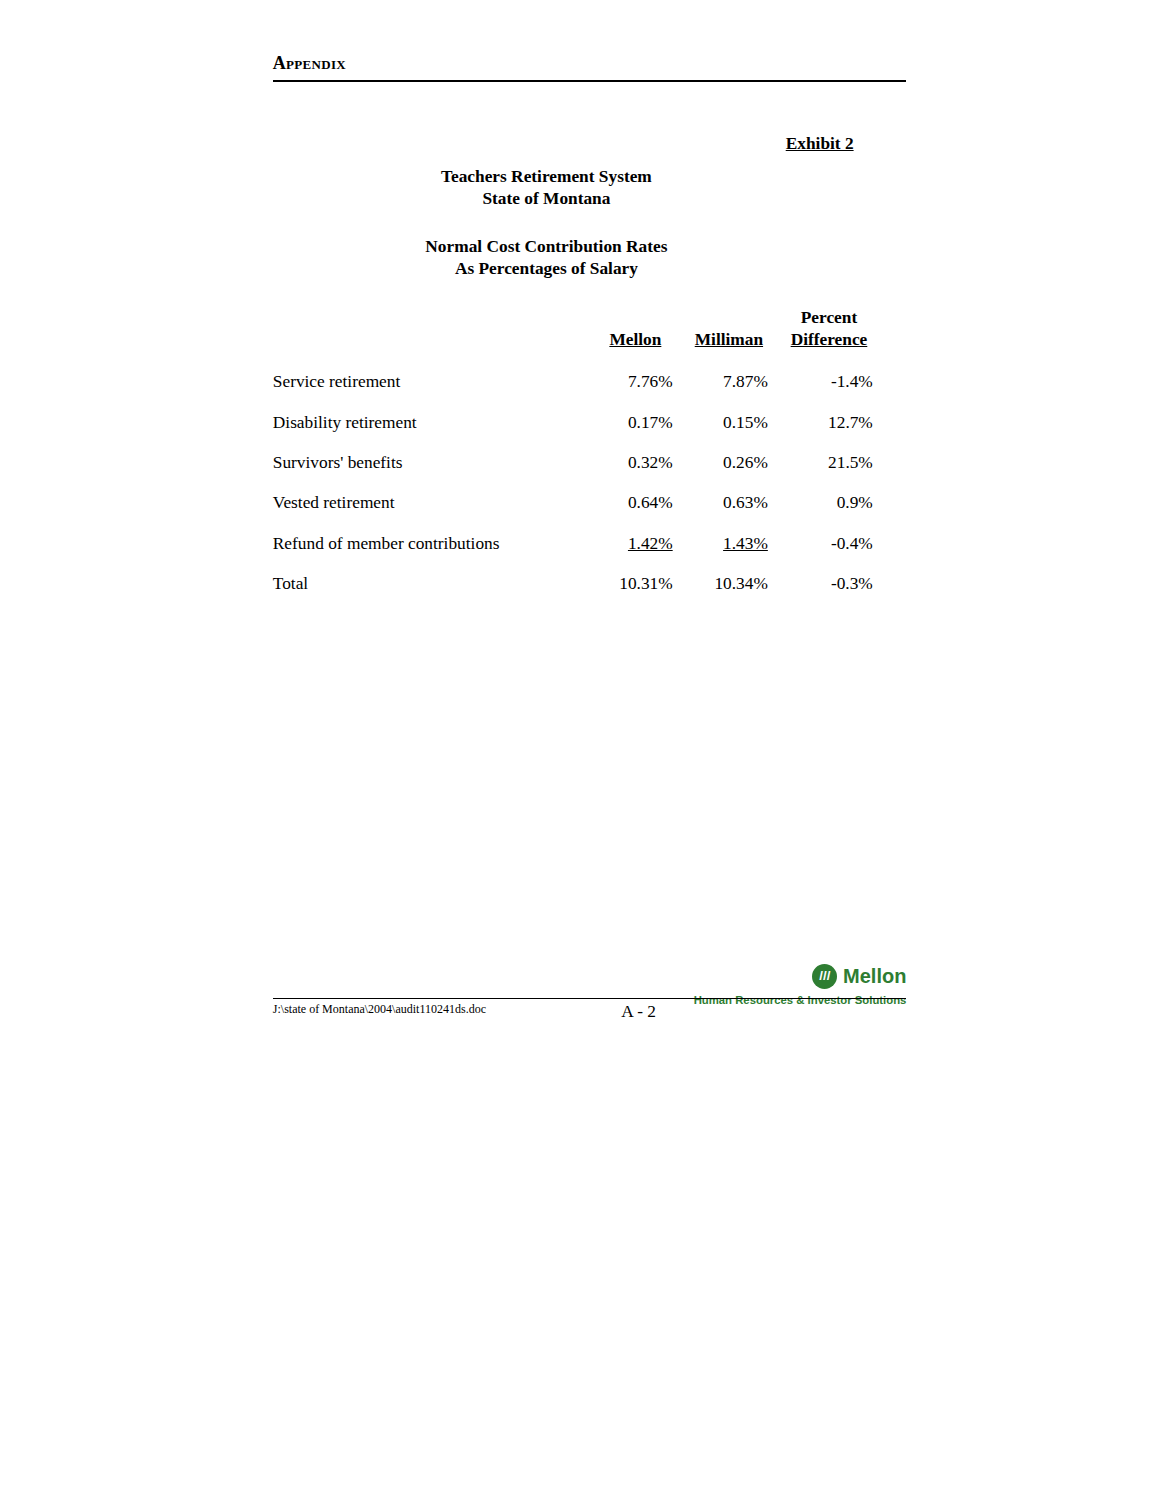Appendix
Exhibit 2
Teachers Retirement System
State of Montana
Normal Cost Contribution Rates
As Percentages of Salary
| | | | Percent |
| --- | --- | --- | --- |
| | Mellon | Milliman | Difference |
| Service retirement | 7.76% | 7.87% | -1.4% |
| Disability retirement | 0.17% | 0.15% | 12.7% |
| Survivors' benefits | 0.32% | 0.26% | 21.5% |
| Vested retirement | 0.64% | 0.63% | 0.9% |
| Refund of member contributions | 1.42% | 1.43% | -0.4% |
| Total | 10.31% | 10.34% | -0.3% |
///Mellon
Human Resources & Investor Solutions
J:\state of Montana\2004\audit110241ds.doc
A - 2